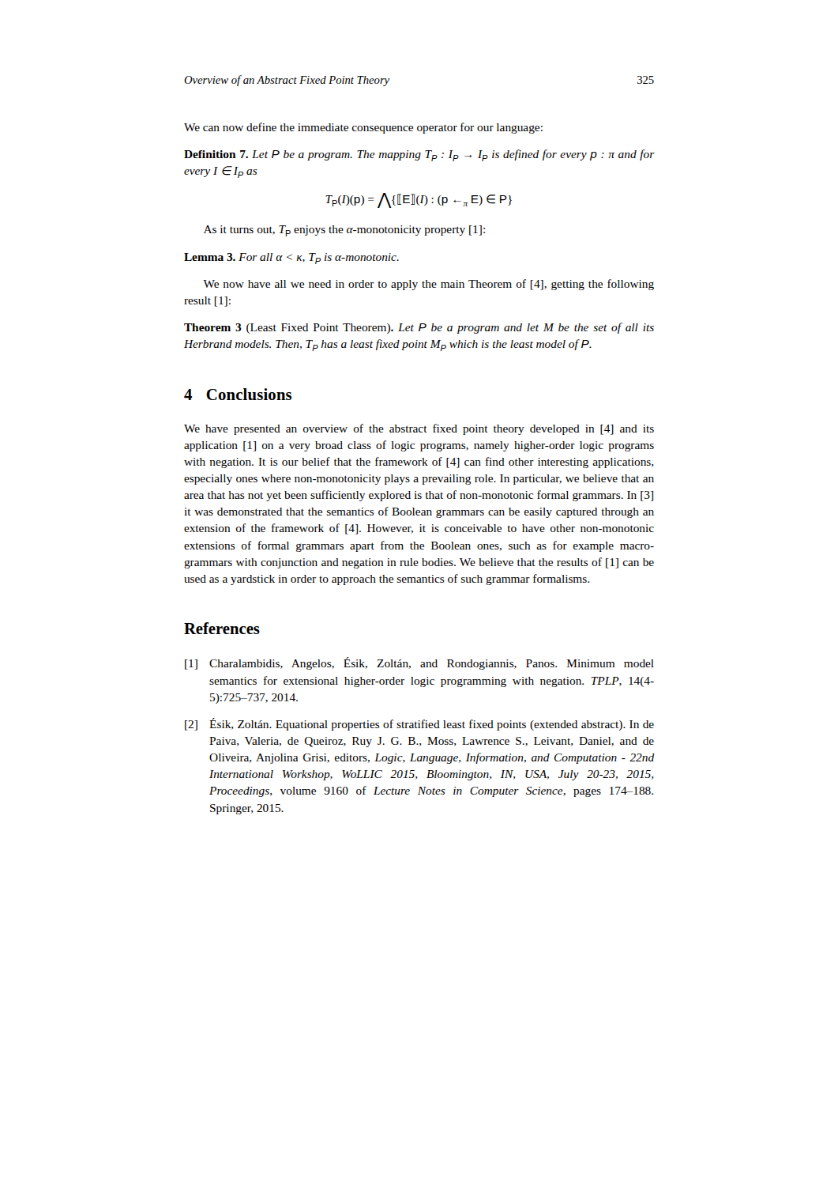Overview of an Abstract Fixed Point Theory 325
We can now define the immediate consequence operator for our language:
Definition 7. Let P be a program. The mapping TP : IP → IP is defined for every p : π and for every I ∈ IP as
TP(I)(p) = ⋀{⟦E⟧(I) : (p ←π E) ∈ P}
As it turns out, TP enjoys the α-monotonicity property [1]:
Lemma 3. For all α < κ, TP is α-monotonic.
We now have all we need in order to apply the main Theorem of [4], getting the following result [1]:
Theorem 3 (Least Fixed Point Theorem). Let P be a program and let M be the set of all its Herbrand models. Then, TP has a least fixed point MP which is the least model of P.
4 Conclusions
We have presented an overview of the abstract fixed point theory developed in [4] and its application [1] on a very broad class of logic programs, namely higher-order logic programs with negation. It is our belief that the framework of [4] can find other interesting applications, especially ones where non-monotonicity plays a prevailing role. In particular, we believe that an area that has not yet been sufficiently explored is that of non-monotonic formal grammars. In [3] it was demonstrated that the semantics of Boolean grammars can be easily captured through an extension of the framework of [4]. However, it is conceivable to have other non-monotonic extensions of formal grammars apart from the Boolean ones, such as for example macro-grammars with conjunction and negation in rule bodies. We believe that the results of [1] can be used as a yardstick in order to approach the semantics of such grammar formalisms.
References
[1] Charalambidis, Angelos, Ésik, Zoltán, and Rondogiannis, Panos. Minimum model semantics for extensional higher-order logic programming with negation. TPLP, 14(4-5):725–737, 2014.
[2] Ésik, Zoltán. Equational properties of stratified least fixed points (extended abstract). In de Paiva, Valeria, de Queiroz, Ruy J. G. B., Moss, Lawrence S., Leivant, Daniel, and de Oliveira, Anjolina Grisi, editors, Logic, Language, Information, and Computation - 22nd International Workshop, WoLLIC 2015, Bloomington, IN, USA, July 20-23, 2015, Proceedings, volume 9160 of Lecture Notes in Computer Science, pages 174–188. Springer, 2015.